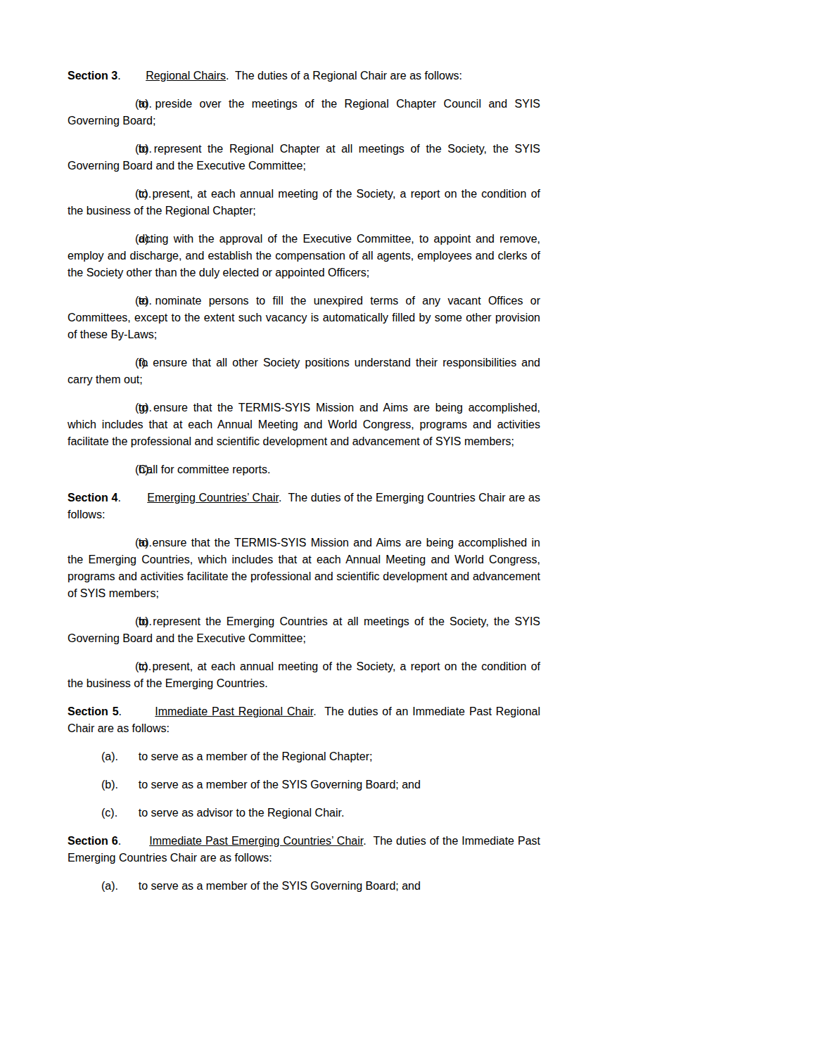Section 3. Regional Chairs. The duties of a Regional Chair are as follows:
(a). to preside over the meetings of the Regional Chapter Council and SYIS Governing Board;
(b). to represent the Regional Chapter at all meetings of the Society, the SYIS Governing Board and the Executive Committee;
(c). to present, at each annual meeting of the Society, a report on the condition of the business of the Regional Chapter;
(d). acting with the approval of the Executive Committee, to appoint and remove, employ and discharge, and establish the compensation of all agents, employees and clerks of the Society other than the duly elected or appointed Officers;
(e). to nominate persons to fill the unexpired terms of any vacant Offices or Committees, except to the extent such vacancy is automatically filled by some other provision of these By-Laws;
(f). to ensure that all other Society positions understand their responsibilities and carry them out;
(g). to ensure that the TERMIS-SYIS Mission and Aims are being accomplished, which includes that at each Annual Meeting and World Congress, programs and activities facilitate the professional and scientific development and advancement of SYIS members;
(h). Call for committee reports.
Section 4. Emerging Countries’ Chair. The duties of the Emerging Countries Chair are as follows:
(a). to ensure that the TERMIS-SYIS Mission and Aims are being accomplished in the Emerging Countries, which includes that at each Annual Meeting and World Congress, programs and activities facilitate the professional and scientific development and advancement of SYIS members;
(b). to represent the Emerging Countries at all meetings of the Society, the SYIS Governing Board and the Executive Committee;
(c). to present, at each annual meeting of the Society, a report on the condition of the business of the Emerging Countries.
Section 5. Immediate Past Regional Chair. The duties of an Immediate Past Regional Chair are as follows:
(a). to serve as a member of the Regional Chapter;
(b). to serve as a member of the SYIS Governing Board; and
(c). to serve as advisor to the Regional Chair.
Section 6. Immediate Past Emerging Countries’ Chair. The duties of the Immediate Past Emerging Countries Chair are as follows:
(a). to serve as a member of the SYIS Governing Board; and